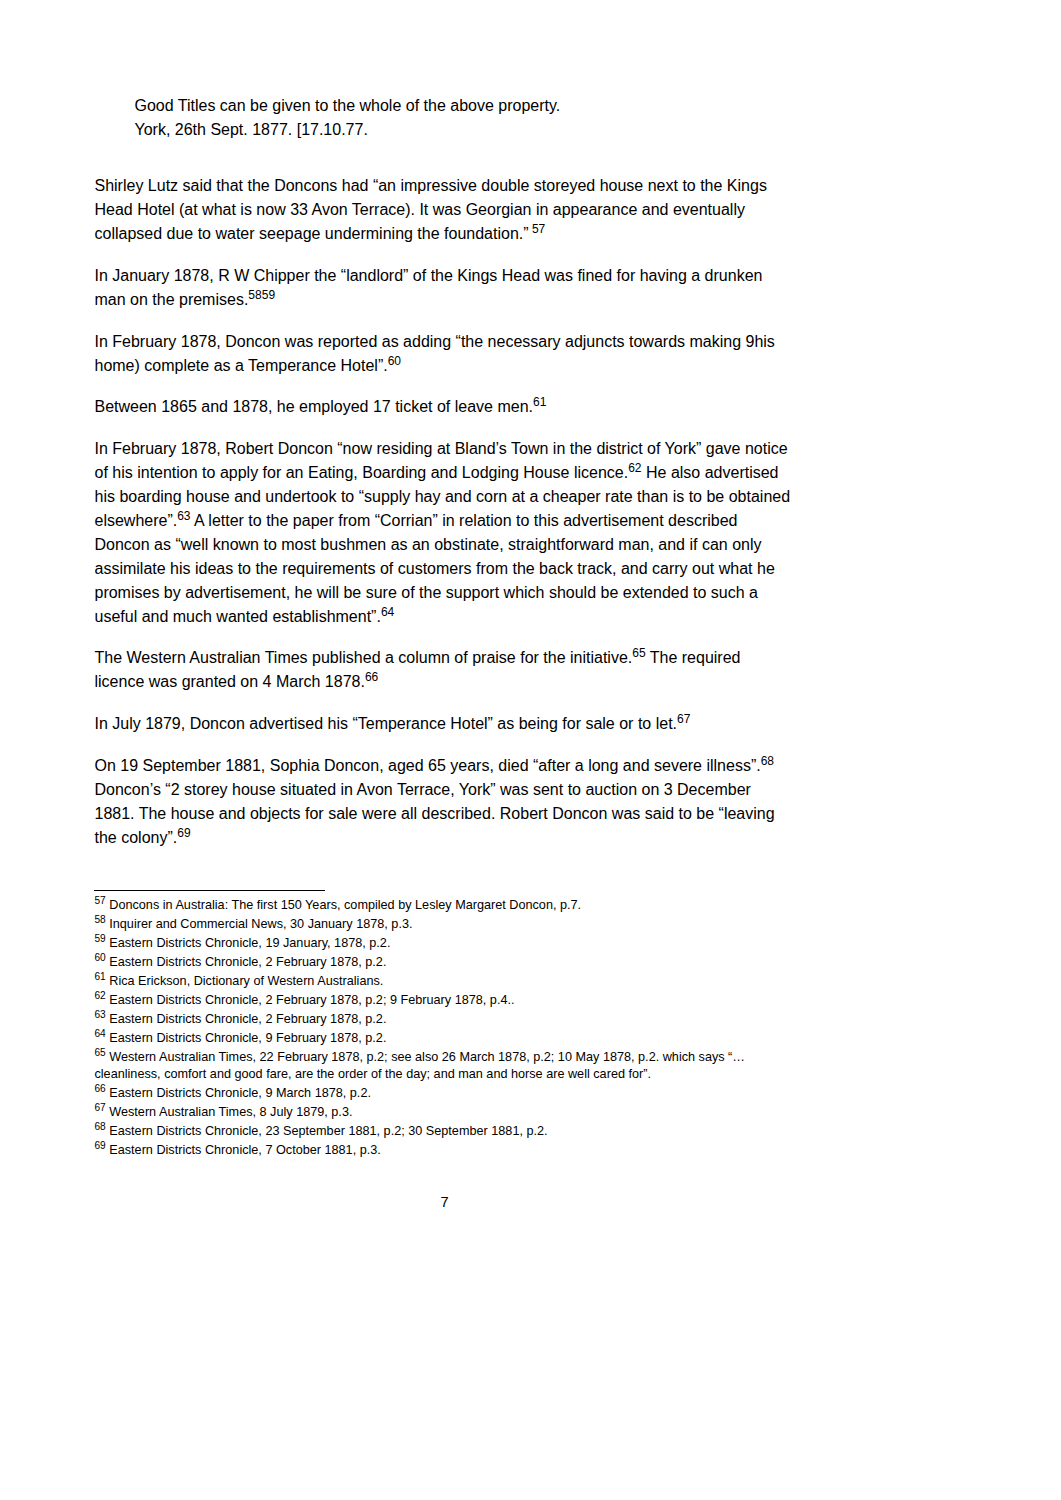Good Titles can be given to the whole of the above property.
York, 26th Sept. 1877. [17.10.77.
Shirley Lutz said that the Doncons had “an impressive double storeyed house next to the Kings Head Hotel (at what is now 33 Avon Terrace). It was Georgian in appearance and eventually collapsed due to water seepage undermining the foundation.” 57
In January 1878, R W Chipper the “landlord” of the Kings Head was fined for having a drunken man on the premises.5859
In February 1878, Doncon was reported as adding “the necessary adjuncts towards making 9his home) complete as a Temperance Hotel”.60
Between 1865 and 1878, he employed 17 ticket of leave men.61
In February 1878, Robert Doncon “now residing at Bland’s Town in the district of York” gave notice of his intention to apply for an Eating, Boarding and Lodging House licence.62 He also advertised his boarding house and undertook to “supply hay and corn at a cheaper rate than is to be obtained elsewhere”.63 A letter to the paper from “Corrian” in relation to this advertisement described Doncon as “well known to most bushmen as an obstinate, straightforward man, and if can only assimilate his ideas to the requirements of customers from the back track, and carry out what he promises by advertisement, he will be sure of the support which should be extended to such a useful and much wanted establishment”.64
The Western Australian Times published a column of praise for the initiative.65 The required licence was granted on 4 March 1878.66
In July 1879, Doncon advertised his “Temperance Hotel” as being for sale or to let.67
On 19 September 1881, Sophia Doncon, aged 65 years, died “after a long and severe illness”.68 Doncon’s “2 storey house situated in Avon Terrace, York” was sent to auction on 3 December 1881. The house and objects for sale were all described. Robert Doncon was said to be “leaving the colony”.69
57 Doncons in Australia: The first 150 Years, compiled by Lesley Margaret Doncon, p.7.
58 Inquirer and Commercial News, 30 January 1878, p.3.
59 Eastern Districts Chronicle, 19 January, 1878, p.2.
60 Eastern Districts Chronicle, 2 February 1878, p.2.
61 Rica Erickson, Dictionary of Western Australians.
62 Eastern Districts Chronicle, 2 February 1878, p.2; 9 February 1878, p.4..
63 Eastern Districts Chronicle, 2 February 1878, p.2.
64 Eastern Districts Chronicle, 9 February 1878, p.2.
65 Western Australian Times, 22 February 1878, p.2; see also 26 March 1878, p.2; 10 May 1878, p.2. which says “…cleanliness, comfort and good fare, are the order of the day; and man and horse are well cared for”.
66 Eastern Districts Chronicle, 9 March 1878, p.2.
67 Western Australian Times, 8 July 1879, p.3.
68 Eastern Districts Chronicle, 23 September 1881, p.2; 30 September 1881, p.2.
69 Eastern Districts Chronicle, 7 October 1881, p.3.
7